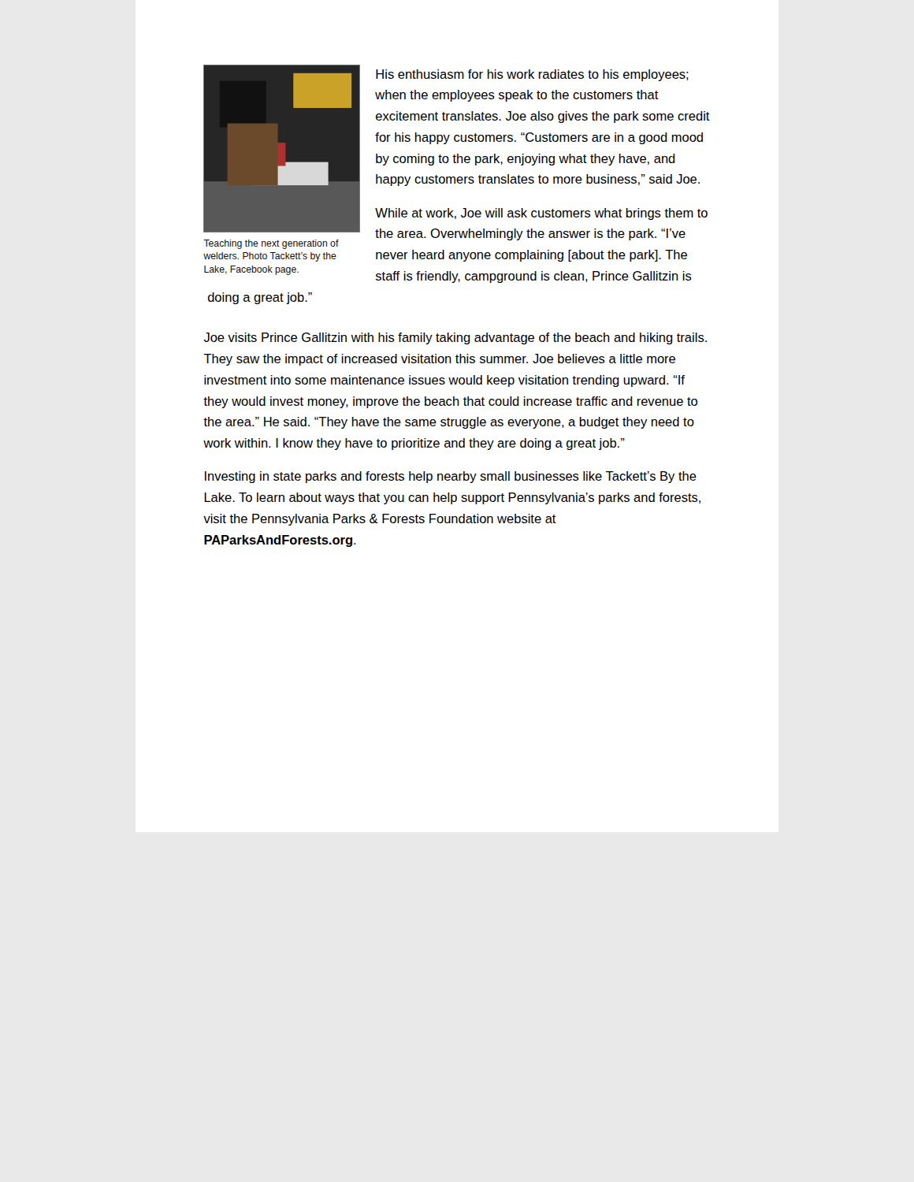Teaching the next generation of welders. Photo Tackett’s by the Lake, Facebook page.
His enthusiasm for his work radiates to his employees; when the employees speak to the customers that excitement translates. Joe also gives the park some credit for his happy customers. “Customers are in a good mood by coming to the park, enjoying what they have, and happy customers translates to more business,” said Joe.
While at work, Joe will ask customers what brings them to the area. Overwhelmingly the answer is the park. “I’ve never heard anyone complaining [about the park]. The staff is friendly, campground is clean, Prince Gallitzin is doing a great job.”
Joe visits Prince Gallitzin with his family taking advantage of the beach and hiking trails. They saw the impact of increased visitation this summer. Joe believes a little more investment into some maintenance issues would keep visitation trending upward. “If they would invest money, improve the beach that could increase traffic and revenue to the area.” He said. “They have the same struggle as everyone, a budget they need to work within. I know they have to prioritize and they are doing a great job.”
Investing in state parks and forests help nearby small businesses like Tackett’s By the Lake. To learn about ways that you can help support Pennsylvania’s parks and forests, visit the Pennsylvania Parks & Forests Foundation website at PAParksAndForests.org.